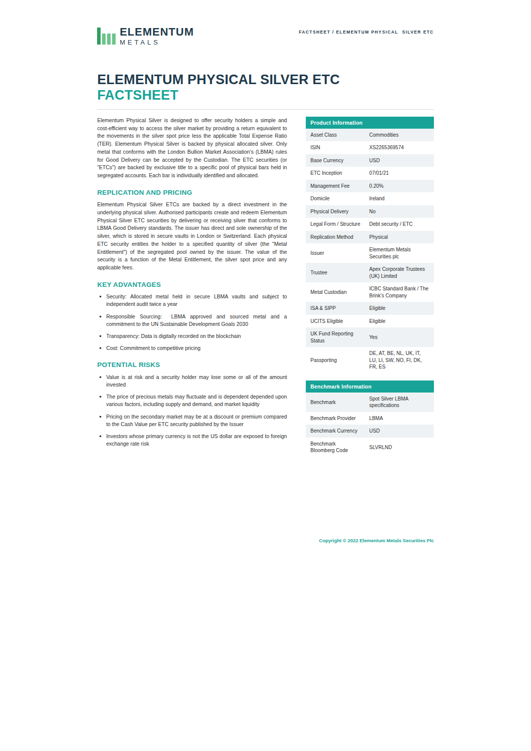ELEMENTUM
METALS
FACTSHEET / ELEMENTUM PHYSICAL SILVER ETC
ELEMENTUM PHYSICAL SILVER ETCFACTSHEET
Elementum Physical Silver is designed to offer security holders a simple and cost-efficient way to access the silver market by providing a return equivalent to the movements in the silver spot price less the applicable Total Expense Ratio (TER). Elementum Physical Silver is backed by physical allocated silver. Only metal that conforms with the London Bullion Market Association's (LBMA) rules for Good Delivery can be accepted by the Custodian. The ETC securities (or "ETCs") are backed by exclusive title to a specific pool of physical bars held in segregated accounts. Each bar is individually identified and allocated.
REPLICATION AND PRICING
Elementum Physical Silver ETCs are backed by a direct investment in the underlying physical silver. Authorised participants create and redeem Elementum Physical Silver ETC securities by delivering or receiving silver that conforms to LBMA Good Delivery standards. The issuer has direct and sole ownership of the silver, which is stored in secure vaults in London or Switzerland. Each physical ETC security entitles the holder to a specified quantity of silver (the "Metal Entitlement") of the segregated pool owned by the issuer. The value of the security is a function of the Metal Entitlement, the silver spot price and any applicable fees.
KEY ADVANTAGES
Security: Allocated metal held in secure LBMA vaults and subject to independent audit twice a year
Responsible Sourcing: LBMA approved and sourced metal and a commitment to the UN Sustainable Development Goals 2030
Transparency: Data is digitally recorded on the blockchain
Cost: Commitment to competitive pricing
POTENTIAL RISKS
Value is at risk and a security holder may lose some or all of the amount invested
The price of precious metals may fluctuate and is dependent depended upon various factors, including supply and demand, and market liquidity
Pricing on the secondary market may be at a discount or premium compared to the Cash Value per ETC security published by the Issuer
Investors whose primary currency is not the US dollar are exposed to foreign exchange rate risk
Product Information
| Asset Class | Commodities |
| ISIN | XS2265369574 |
| Base Currency | USD |
| ETC Inception | 07/01/21 |
| Management Fee | 0.20% |
| Domicile | Ireland |
| Physical Delivery | No |
| Legal Form / Structure | Debt security / ETC |
| Replication Method | Physical |
| Issuer | Elementum Metals Securities plc |
| Trustee | Apex Corporate Trustees (UK) Limited |
| Metal Custodian | ICBC Standard Bank / The Brink's Company |
| ISA & SIPP | Eligible |
| UCITS Eligible | Eligible |
| UK Fund Reporting Status | Yes |
| Passporting | DE, AT, BE, NL, UK, IT, LU, LI, SW, NO, FI, DK, FR, ES |
Benchmark Information
| Benchmark | Spot Silver LBMA specifications |
| Benchmark Provider | LBMA |
| Benchmark Currency | USD |
| Benchmark Bloomberg Code | SLVRLND |
Copyright © 2022 Elementum Metals Securities Plc